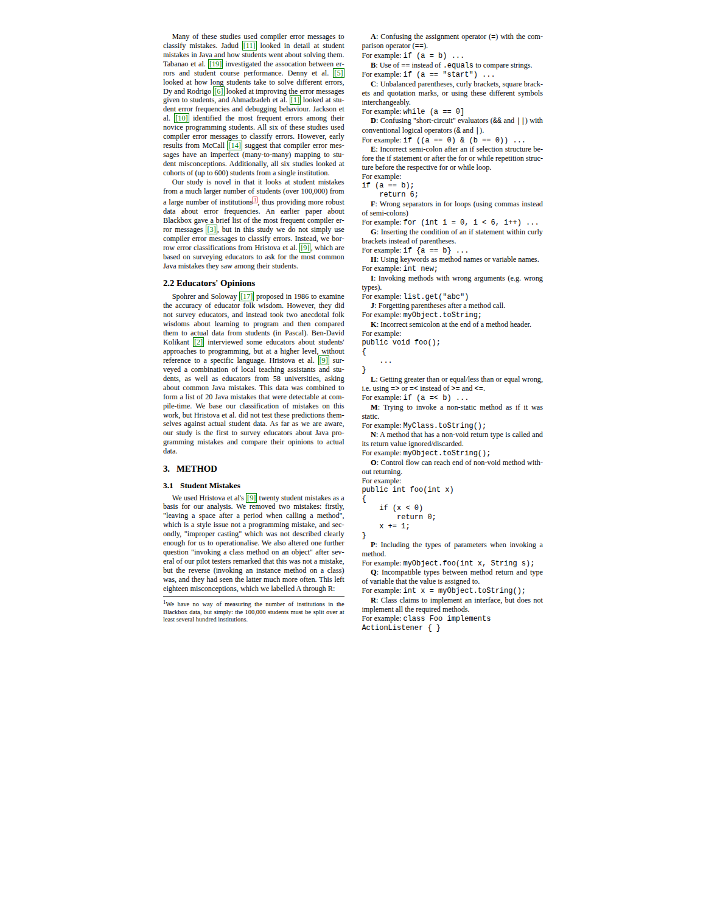Many of these studies used compiler error messages to classify mistakes. Jadud [11] looked in detail at student mistakes in Java and how students went about solving them. Tabanao et al. [19] investigated the assocation between errors and student course performance. Denny et al. [5] looked at how long students take to solve different errors, Dy and Rodrigo [6] looked at improving the error messages given to students, and Ahmadzadeh et al. [1] looked at student error frequencies and debugging behaviour. Jackson et al. [10] identified the most frequent errors among their novice programming students. All six of these studies used compiler error messages to classify errors. However, early results from McCall [14] suggest that compiler error messages have an imperfect (many-to-many) mapping to student misconceptions. Additionally, all six studies looked at cohorts of (up to 600) students from a single institution.
Our study is novel in that it looks at student mistakes from a much larger number of students (over 100,000) from a large number of institutions1, thus providing more robust data about error frequencies. An earlier paper about Blackbox gave a brief list of the most frequent compiler error messages [3], but in this study we do not simply use compiler error messages to classify errors. Instead, we borrow error classifications from Hristova et al. [9], which are based on surveying educators to ask for the most common Java mistakes they saw among their students.
2.2 Educators' Opinions
Spohrer and Soloway [17] proposed in 1986 to examine the accuracy of educator folk wisdom. However, they did not survey educators, and instead took two anecdotal folk wisdoms about learning to program and then compared them to actual data from students (in Pascal). Ben-David Kolikant [2] interviewed some educators about students' approaches to programming, but at a higher level, without reference to a specific language. Hristova et al. [9] surveyed a combination of local teaching assistants and students, as well as educators from 58 universities, asking about common Java mistakes. This data was combined to form a list of 20 Java mistakes that were detectable at compile-time. We base our classification of mistakes on this work, but Hristova et al. did not test these predictions themselves against actual student data. As far as we are aware, our study is the first to survey educators about Java programming mistakes and compare their opinions to actual data.
3. METHOD
3.1 Student Mistakes
We used Hristova et al's [9] twenty student mistakes as a basis for our analysis. We removed two mistakes: firstly, "leaving a space after a period when calling a method", which is a style issue not a programming mistake, and secondly, "improper casting" which was not described clearly enough for us to operationalise. We also altered one further question "invoking a class method on an object" after several of our pilot testers remarked that this was not a mistake, but the reverse (invoking an instance method on a class) was, and they had seen the latter much more often. This left eighteen misconceptions, which we labelled A through R:
1We have no way of measuring the number of institutions in the Blackbox data, but simply: the 100,000 students must be split over at least several hundred institutions.
A: Confusing the assignment operator (=) with the comparison operator (==).
For example: if (a = b) ...
B: Use of == instead of .equals to compare strings.
For example: if (a == "start") ...
C: Unbalanced parentheses, curly brackets, square brackets and quotation marks, or using these different symbols interchangeably.
For example: while (a == 0]
D: Confusing "short-circuit" evaluators (&& and ||) with conventional logical operators (& and |).
For example: if ((a == 0) & (b == 0)) ...
E: Incorrect semi-colon after an if selection structure before the if statement or after the for or while repetition structure before the respective for or while loop.
For example:
if (a == b); return 6;
F: Wrong separators in for loops (using commas instead of semi-colons)
For example: for (int i = 0, i < 6, i++) ...
G: Inserting the condition of an if statement within curly brackets instead of parentheses.
For example: if {a == b} ...
H: Using keywords as method names or variable names.
For example: int new;
I: Invoking methods with wrong arguments (e.g. wrong types).
For example: list.get("abc")
J: Forgetting parentheses after a method call.
For example: myObject.toString;
K: Incorrect semicolon at the end of a method header.
For example:
public void foo(); { ... }
L: Getting greater than or equal/less than or equal wrong, i.e. using => or =< instead of >= and <=.
For example: if (a =< b) ...
M: Trying to invoke a non-static method as if it was static.
For example: MyClass.toString();
N: A method that has a non-void return type is called and its return value ignored/discarded.
For example: myObject.toString();
O: Control flow can reach end of non-void method without returning.
For example:
public int foo(int x) { if (x < 0) return 0; x += 1; }
P: Including the types of parameters when invoking a method.
For example: myObject.foo(int x, String s);
Q: Incompatible types between method return and type of variable that the value is assigned to.
For example: int x = myObject.toString();
R: Class claims to implement an interface, but does not implement all the required methods.
For example: class Foo implements ActionListener { }